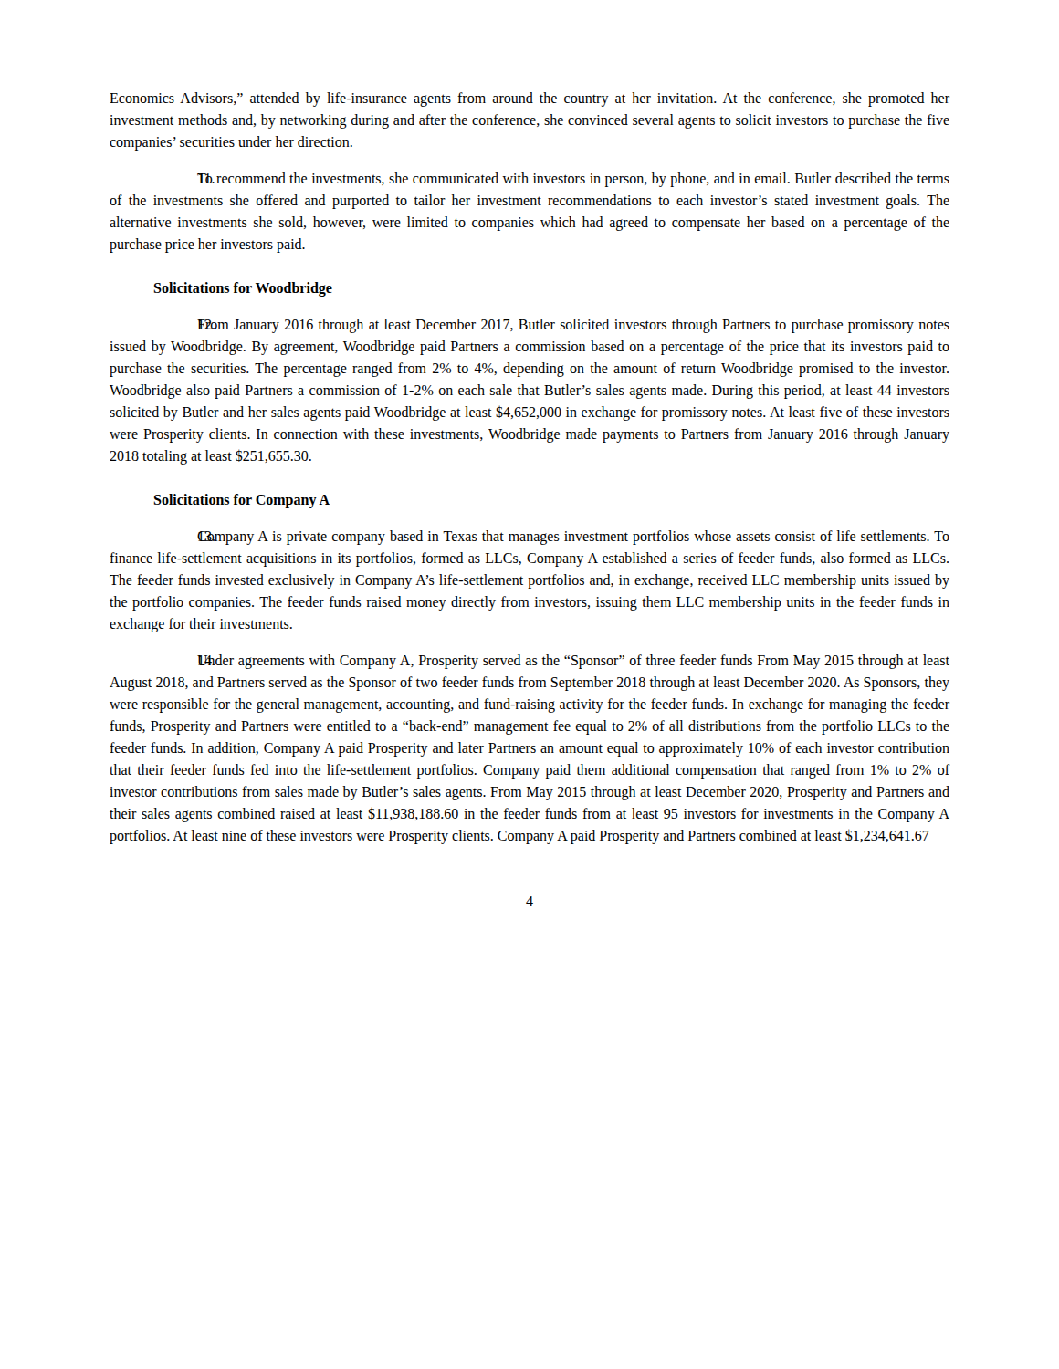Economics Advisors,” attended by life-insurance agents from around the country at her invitation. At the conference, she promoted her investment methods and, by networking during and after the conference, she convinced several agents to solicit investors to purchase the five companies’ securities under her direction.
11. To recommend the investments, she communicated with investors in person, by phone, and in email. Butler described the terms of the investments she offered and purported to tailor her investment recommendations to each investor’s stated investment goals. The alternative investments she sold, however, were limited to companies which had agreed to compensate her based on a percentage of the purchase price her investors paid.
Solicitations for Woodbridge
12. From January 2016 through at least December 2017, Butler solicited investors through Partners to purchase promissory notes issued by Woodbridge. By agreement, Woodbridge paid Partners a commission based on a percentage of the price that its investors paid to purchase the securities. The percentage ranged from 2% to 4%, depending on the amount of return Woodbridge promised to the investor. Woodbridge also paid Partners a commission of 1-2% on each sale that Butler’s sales agents made. During this period, at least 44 investors solicited by Butler and her sales agents paid Woodbridge at least $4,652,000 in exchange for promissory notes. At least five of these investors were Prosperity clients. In connection with these investments, Woodbridge made payments to Partners from January 2016 through January 2018 totaling at least $251,655.30.
Solicitations for Company A
13. Company A is private company based in Texas that manages investment portfolios whose assets consist of life settlements. To finance life-settlement acquisitions in its portfolios, formed as LLCs, Company A established a series of feeder funds, also formed as LLCs. The feeder funds invested exclusively in Company A’s life-settlement portfolios and, in exchange, received LLC membership units issued by the portfolio companies. The feeder funds raised money directly from investors, issuing them LLC membership units in the feeder funds in exchange for their investments.
14. Under agreements with Company A, Prosperity served as the “Sponsor” of three feeder funds From May 2015 through at least August 2018, and Partners served as the Sponsor of two feeder funds from September 2018 through at least December 2020. As Sponsors, they were responsible for the general management, accounting, and fund-raising activity for the feeder funds. In exchange for managing the feeder funds, Prosperity and Partners were entitled to a “back-end” management fee equal to 2% of all distributions from the portfolio LLCs to the feeder funds. In addition, Company A paid Prosperity and later Partners an amount equal to approximately 10% of each investor contribution that their feeder funds fed into the life-settlement portfolios. Company paid them additional compensation that ranged from 1% to 2% of investor contributions from sales made by Butler’s sales agents. From May 2015 through at least December 2020, Prosperity and Partners and their sales agents combined raised at least $11,938,188.60 in the feeder funds from at least 95 investors for investments in the Company A portfolios. At least nine of these investors were Prosperity clients. Company A paid Prosperity and Partners combined at least $1,234,641.67
4